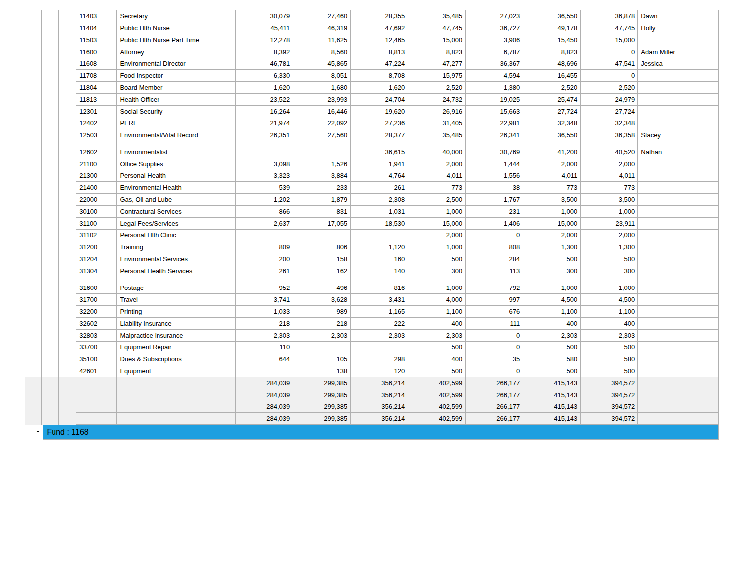| | | | 11403 | Secretary | 30,079 | 27,460 | 28,355 | 35,485 | 27,023 | 36,550 | 36,878 | Dawn |
| | | | 11404 | Public Hlth Nurse | 45,411 | 46,319 | 47,692 | 47,745 | 36,727 | 49,178 | 47,745 | Holly |
| | | | 11503 | Public Hlth Nurse Part Time | 12,278 | 11,625 | 12,465 | 15,000 | 3,906 | 15,450 | 15,000 | |
| | | | 11600 | Attorney | 8,392 | 8,560 | 8,813 | 8,823 | 6,787 | 8,823 | 0 | Adam Miller |
| | | | 11608 | Environmental Director | 46,781 | 45,865 | 47,224 | 47,277 | 36,367 | 48,696 | 47,541 | Jessica |
| | | | 11708 | Food Inspector | 6,330 | 8,051 | 8,708 | 15,975 | 4,594 | 16,455 | 0 | |
| | | | 11804 | Board Member | 1,620 | 1,680 | 1,620 | 2,520 | 1,380 | 2,520 | 2,520 | |
| | | | 11813 | Health Officer | 23,522 | 23,993 | 24,704 | 24,732 | 19,025 | 25,474 | 24,979 | |
| | | | 12301 | Social Security | 16,264 | 16,446 | 19,620 | 26,916 | 15,663 | 27,724 | 27,724 | |
| | | | 12402 | PERF | 21,974 | 22,092 | 27,236 | 31,405 | 22,981 | 32,348 | 32,348 | |
| | | | 12503 | Environmental/Vital Record | 26,351 | 27,560 | 28,377 | 35,485 | 26,341 | 36,550 | 36,358 | Stacey |
| | | | 12602 | Environmentalist | | | 36,615 | 40,000 | 30,769 | 41,200 | 40,520 | Nathan |
| | | | 21100 | Office Supplies | 3,098 | 1,526 | 1,941 | 2,000 | 1,444 | 2,000 | 2,000 | |
| | | | 21300 | Personal Health | 3,323 | 3,884 | 4,764 | 4,011 | 1,556 | 4,011 | 4,011 | |
| | | | 21400 | Environmental Health | 539 | 233 | 261 | 773 | 38 | 773 | 773 | |
| | | | 22000 | Gas, Oil and Lube | 1,202 | 1,879 | 2,308 | 2,500 | 1,767 | 3,500 | 3,500 | |
| | | | 30100 | Contractural Services | 866 | 831 | 1,031 | 1,000 | 231 | 1,000 | 1,000 | |
| | | | 31100 | Legal Fees/Services | 2,637 | 17,055 | 18,530 | 15,000 | 1,406 | 15,000 | 23,911 | |
| | | | 31102 | Personal Hlth Clinic | | | | 2,000 | 0 | 2,000 | 2,000 | |
| | | | 31200 | Training | 809 | 806 | 1,120 | 1,000 | 808 | 1,300 | 1,300 | |
| | | | 31204 | Environmental Services | 200 | 158 | 160 | 500 | 284 | 500 | 500 | |
| | | | 31304 | Personal Health Services | 261 | 162 | 140 | 300 | 113 | 300 | 300 | |
| | | | 31600 | Postage | 952 | 496 | 816 | 1,000 | 792 | 1,000 | 1,000 | |
| | | | 31700 | Travel | 3,741 | 3,628 | 3,431 | 4,000 | 997 | 4,500 | 4,500 | |
| | | | 32200 | Printing | 1,033 | 989 | 1,165 | 1,100 | 676 | 1,100 | 1,100 | |
| | | | 32602 | Liability Insurance | 218 | 218 | 222 | 400 | 111 | 400 | 400 | |
| | | | 32803 | Malpractice Insurance | 2,303 | 2,303 | 2,303 | 2,303 | 0 | 2,303 | 2,303 | |
| | | | 33700 | Equipment Repair | 110 | | | 500 | 0 | 500 | 500 | |
| | | | 35100 | Dues & Subscriptions | 644 | 105 | 298 | 400 | 35 | 580 | 580 | |
| | | | 42601 | Equipment | | 138 | 120 | 500 | 0 | 500 | 500 | |
| | | | | | 284,039 | 299,385 | 356,214 | 402,599 | 266,177 | 415,143 | 394,572 | |
| | | | | | 284,039 | 299,385 | 356,214 | 402,599 | 266,177 | 415,143 | 394,572 | |
| | | | | | 284,039 | 299,385 | 356,214 | 402,599 | 266,177 | 415,143 | 394,572 | |
| | | | | | 284,039 | 299,385 | 356,214 | 402,599 | 266,177 | 415,143 | 394,572 | |
-
Fund : 1168